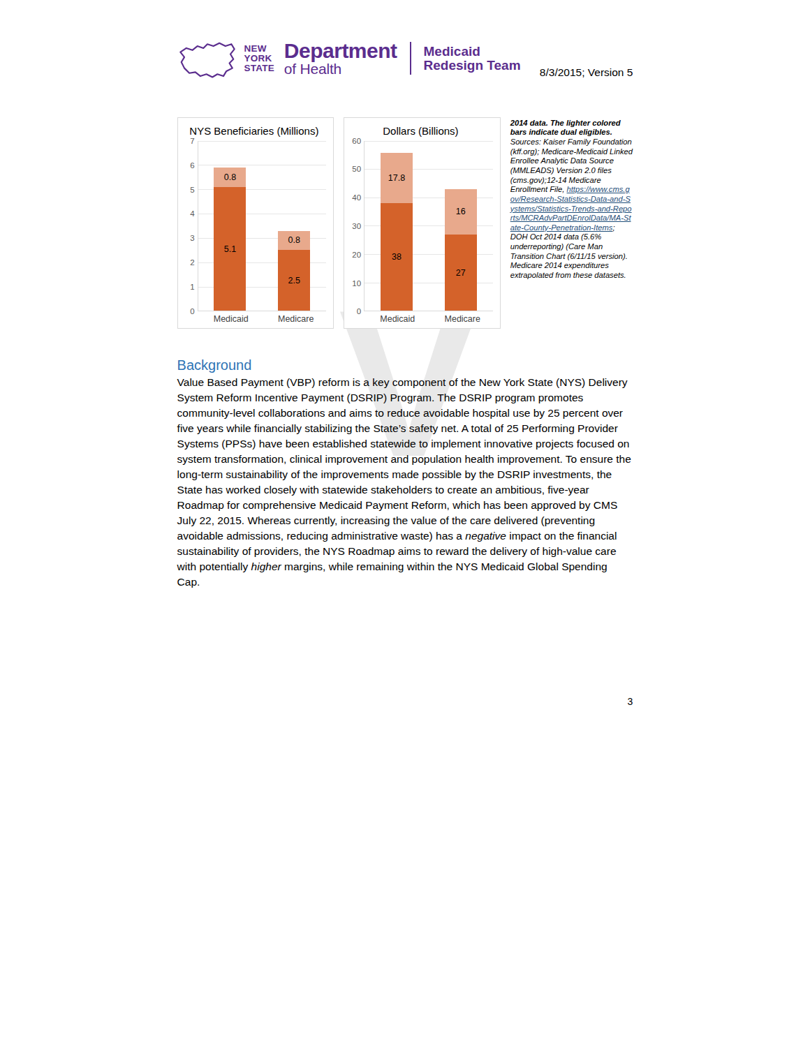V
NEW
YORK
STATE
Department
of Health
Medicaid
Redesign Team
8/3/2015; Version 5
NYS Beneficiaries (Millions)
7
6
5
4
3
2
1
0
0.8
5.1
0.8
2.5
Medicaid Medicare
Dollars (Billions)
60
50
40
30
20
10
0
17.8
38
16
27
Medicaid Medicare
2014 data. The lighter colored bars indicate dual eligibles. Sources: Kaiser Family Foundation (kff.org); Medicare-Medicaid Linked Enrollee Analytic Data Source (MMLEADS) Version 2.0 files (cms.gov);12-14 Medicare Enrollment File, https://www.cms.gov/Research-Statistics-Data-and-Systems/Statistics-Trends-and-Reports/MCRAdvPartDEnrolData/MA-State-County-Penetration-Items; DOH Oct 2014 data (5.6% underreporting) (Care Man Transition Chart (6/11/15 version). Medicare 2014 expenditures extrapolated from these datasets.
Background
Value Based Payment (VBP) reform is a key component of the New York State (NYS) Delivery System Reform Incentive Payment (DSRIP) Program. The DSRIP program promotes community-level collaborations and aims to reduce avoidable hospital use by 25 percent over five years while financially stabilizing the State’s safety net. A total of 25 Performing Provider Systems (PPSs) have been established statewide to implement innovative projects focused on system transformation, clinical improvement and population health improvement. To ensure the long-term sustainability of the improvements made possible by the DSRIP investments, the State has worked closely with statewide stakeholders to create an ambitious, five-year Roadmap for comprehensive Medicaid Payment Reform, which has been approved by CMS July 22, 2015. Whereas currently, increasing the value of the care delivered (preventing avoidable admissions, reducing administrative waste) has a negative impact on the financial sustainability of providers, the NYS Roadmap aims to reward the delivery of high-value care with potentially higher margins, while remaining within the NYS Medicaid Global Spending Cap.
3